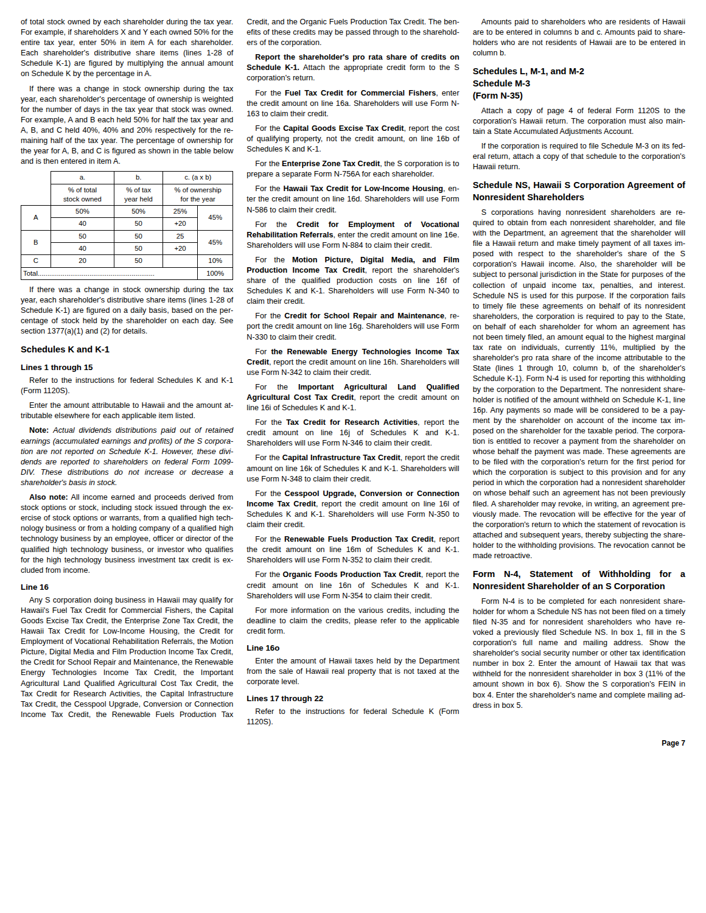of total stock owned by each shareholder during the tax year. For example, if shareholders X and Y each owned 50% for the entire tax year, enter 50% in item A for each shareholder. Each shareholder's distributive share items (lines 1-28 of Schedule K-1) are figured by multiplying the annual amount on Schedule K by the percentage in A.
If there was a change in stock ownership during the tax year, each shareholder's percentage of ownership is weighted for the number of days in the tax year that stock was owned. For example, A and B each held 50% for half the tax year and A, B, and C held 40%, 40% and 20% respectively for the remaining half of the tax year. The percentage of ownership for the year for A, B, and C is figured as shown in the table below and is then entered in item A.
| | a. | b. | c. (a x b) |
| | % of total stock owned | % of tax year held | % of ownership for the year |
| A | 50% | 50% | 25% | 45% |
| 40 | 50 | +20 |
| B | 50 | 50 | 25 | 45% |
| 40 | 50 | +20 |
| C | 20 | 50 | | 10% |
| Total............................................................. | 100% |
If there was a change in stock ownership during the tax year, each shareholder's distributive share items (lines 1-28 of Schedule K-1) are figured on a daily basis, based on the percentage of stock held by the shareholder on each day. See section 1377(a)(1) and (2) for details.
Schedules K and K-1
Lines 1 through 15
Refer to the instructions for federal Schedules K and K-1 (Form 1120S).
Enter the amount attributable to Hawaii and the amount attributable elsewhere for each applicable item listed.
Note: Actual dividends distributions paid out of retained earnings (accumulated earnings and profits) of the S corporation are not reported on Schedule K-1. However, these dividends are reported to shareholders on federal Form 1099-DIV. These distributions do not increase or decrease a shareholder's basis in stock.
Also note: All income earned and proceeds derived from stock options or stock, including stock issued through the exercise of stock options or warrants, from a qualified high technology business or from a holding company of a qualified high technology business by an employee, officer or director of the qualified high technology business, or investor who qualifies for the high technology business investment tax credit is excluded from income.
Line 16
Any S corporation doing business in Hawaii may qualify for Hawaii's Fuel Tax Credit for Commercial Fishers, the Capital Goods Excise Tax Credit, the Enterprise Zone Tax Credit, the Hawaii Tax Credit for Low-Income Housing, the Credit for Employment of Vocational Rehabilitation Referrals, the Motion Picture, Digital Media and Film Production Income Tax Credit, the Credit for School Repair and Maintenance, the Renewable Energy Technologies Income Tax Credit, the Important Agricultural Land Qualified Agricultural Cost Tax Credit, the Tax Credit for Research Activities, the Capital Infrastructure Tax Credit, the Cesspool Upgrade, Conversion or Connection Income Tax Credit, the Renewable Fuels Production Tax Credit, and the Organic Fuels Production Tax Credit. The benefits of these credits may be passed through to the shareholders of the corporation.
Report the shareholder's pro rata share of credits on Schedule K-1. Attach the appropriate credit form to the S corporation's return.
For the Fuel Tax Credit for Commercial Fishers, enter the credit amount on line 16a. Shareholders will use Form N-163 to claim their credit.
For the Capital Goods Excise Tax Credit, report the cost of qualifying property, not the credit amount, on line 16b of Schedules K and K-1.
For the Enterprise Zone Tax Credit, the S corporation is to prepare a separate Form N-756A for each shareholder.
For the Hawaii Tax Credit for Low-Income Housing, enter the credit amount on line 16d. Shareholders will use Form N-586 to claim their credit.
For the Credit for Employment of Vocational Rehabilitation Referrals, enter the credit amount on line 16e. Shareholders will use Form N-884 to claim their credit.
For the Motion Picture, Digital Media, and Film Production Income Tax Credit, report the shareholder's share of the qualified production costs on line 16f of Schedules K and K-1. Shareholders will use Form N-340 to claim their credit.
For the Credit for School Repair and Maintenance, report the credit amount on line 16g. Shareholders will use Form N-330 to claim their credit.
For the Renewable Energy Technologies Income Tax Credit, report the credit amount on line 16h. Shareholders will use Form N-342 to claim their credit.
For the Important Agricultural Land Qualified Agricultural Cost Tax Credit, report the credit amount on line 16i of Schedules K and K-1.
For the Tax Credit for Research Activities, report the credit amount on line 16j of Schedules K and K-1. Shareholders will use Form N-346 to claim their credit.
For the Capital Infrastructure Tax Credit, report the credit amount on line 16k of Schedules K and K-1. Shareholders will use Form N-348 to claim their credit.
For the Cesspool Upgrade, Conversion or Connection Income Tax Credit, report the credit amount on line 16l of Schedules K and K-1. Shareholders will use Form N-350 to claim their credit.
For the Renewable Fuels Production Tax Credit, report the credit amount on line 16m of Schedules K and K-1. Shareholders will use Form N-352 to claim their credit.
For the Organic Foods Production Tax Credit, report the credit amount on line 16n of Schedules K and K-1. Shareholders will use Form N-354 to claim their credit.
For more information on the various credits, including the deadline to claim the credits, please refer to the applicable credit form.
Line 16o
Enter the amount of Hawaii taxes held by the Department from the sale of Hawaii real property that is not taxed at the corporate level.
Lines 17 through 22
Refer to the instructions for federal Schedule K (Form 1120S).
Amounts paid to shareholders who are residents of Hawaii are to be entered in columns b and c. Amounts paid to shareholders who are not residents of Hawaii are to be entered in column b.
Schedules L, M-1, and M-2
Schedule M-3
(Form N-35)
Attach a copy of page 4 of federal Form 1120S to the corporation's Hawaii return. The corporation must also maintain a State Accumulated Adjustments Account.
If the corporation is required to file Schedule M-3 on its federal return, attach a copy of that schedule to the corporation's Hawaii return.
Schedule NS, Hawaii S Corporation Agreement of Nonresident Shareholders
S corporations having nonresident shareholders are required to obtain from each nonresident shareholder, and file with the Department, an agreement that the shareholder will file a Hawaii return and make timely payment of all taxes imposed with respect to the shareholder's share of the S corporation's Hawaii income. Also, the shareholder will be subject to personal jurisdiction in the State for purposes of the collection of unpaid income tax, penalties, and interest. Schedule NS is used for this purpose. If the corporation fails to timely file these agreements on behalf of its nonresident shareholders, the corporation is required to pay to the State, on behalf of each shareholder for whom an agreement has not been timely filed, an amount equal to the highest marginal tax rate on individuals, currently 11%, multiplied by the shareholder's pro rata share of the income attributable to the State (lines 1 through 10, column b, of the shareholder's Schedule K-1). Form N-4 is used for reporting this withholding by the corporation to the Department. The nonresident shareholder is notified of the amount withheld on Schedule K-1, line 16p. Any payments so made will be considered to be a payment by the shareholder on account of the income tax imposed on the shareholder for the taxable period. The corporation is entitled to recover a payment from the shareholder on whose behalf the payment was made. These agreements are to be filed with the corporation's return for the first period for which the corporation is subject to this provision and for any period in which the corporation had a nonresident shareholder on whose behalf such an agreement has not been previously filed. A shareholder may revoke, in writing, an agreement previously made. The revocation will be effective for the year of the corporation's return to which the statement of revocation is attached and subsequent years, thereby subjecting the shareholder to the withholding provisions. The revocation cannot be made retroactive.
Form N-4, Statement of Withholding for a Nonresident Shareholder of an S Corporation
Form N-4 is to be completed for each nonresident shareholder for whom a Schedule NS has not been filed on a timely filed N-35 and for nonresident shareholders who have revoked a previously filed Schedule NS. In box 1, fill in the S corporation's full name and mailing address. Show the shareholder's social security number or other tax identification number in box 2. Enter the amount of Hawaii tax that was withheld for the nonresident shareholder in box 3 (11% of the amount shown in box 6). Show the S corporation's FEIN in box 4. Enter the shareholder's name and complete mailing address in box 5.
Page 7